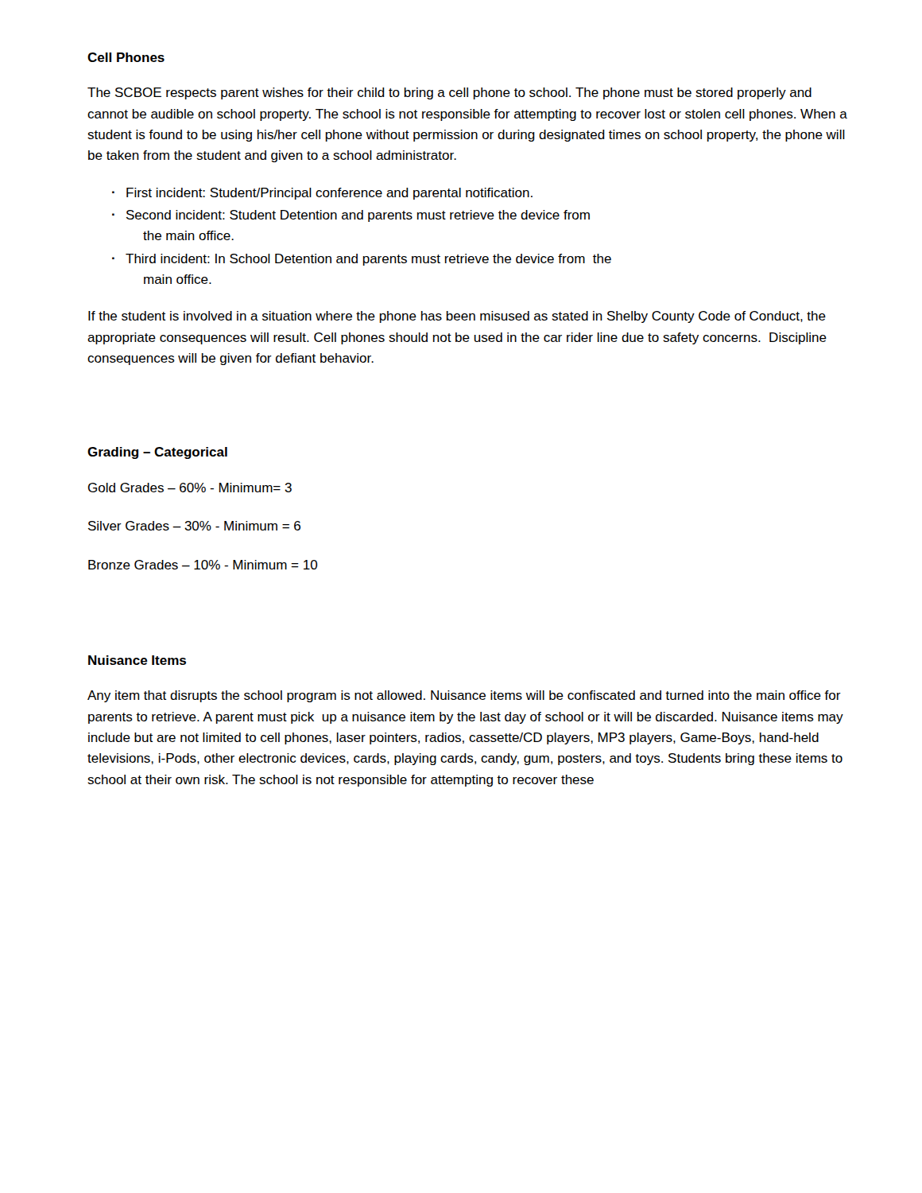Cell Phones
The SCBOE respects parent wishes for their child to bring a cell phone to school. The phone must be stored properly and cannot be audible on school property. The school is not responsible for attempting to recover lost or stolen cell phones. When a student is found to be using his/her cell phone without permission or during designated times on school property, the phone will be taken from the student and given to a school administrator.
First incident: Student/Principal conference and parental notification.
Second incident: Student Detention and parents must retrieve the device fromthe main office.
Third incident: In School Detention and parents must retrieve the device from themain office.
If the student is involved in a situation where the phone has been misused as stated in Shelby County Code of Conduct, the appropriate consequences will result. Cell phones should not be used in the car rider line due to safety concerns. Discipline consequences will be given for defiant behavior.
Grading – Categorical
Gold Grades – 60% - Minimum= 3
Silver Grades – 30% - Minimum = 6
Bronze Grades – 10% - Minimum = 10
Nuisance Items
Any item that disrupts the school program is not allowed. Nuisance items will be confiscated and turned into the main office for parents to retrieve. A parent must pick up a nuisance item by the last day of school or it will be discarded. Nuisance items may include but are not limited to cell phones, laser pointers, radios, cassette/CD players, MP3 players, Game-Boys, hand-held televisions, i-Pods, other electronic devices, cards, playing cards, candy, gum, posters, and toys. Students bring these items to school at their own risk. The school is not responsible for attempting to recover these